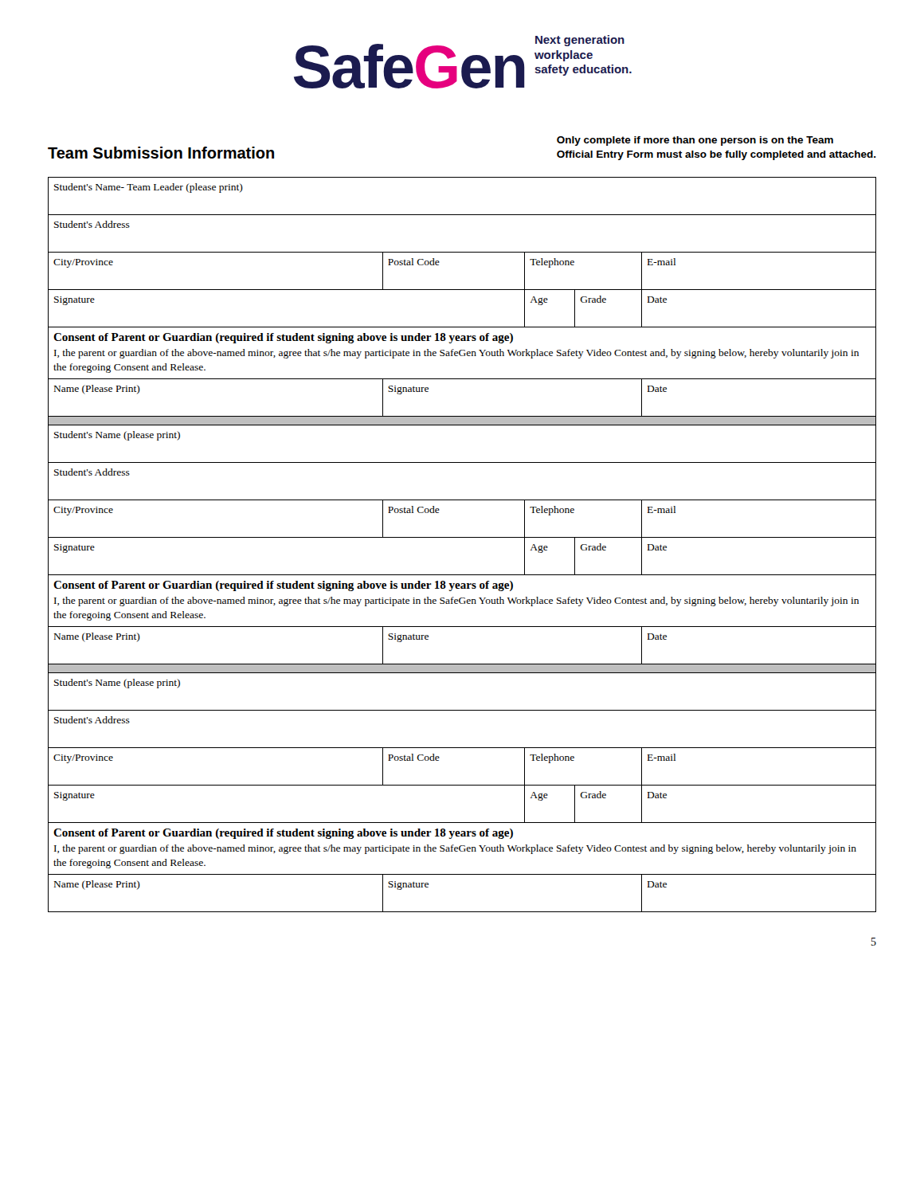SafeGen Next generation
workplace
safety education.
Team Submission Information
Only complete if more than one person is on the Team
Official Entry Form must also be fully completed and attached.
| Student's Name- Team Leader (please print) |
| Student's Address |
| City/Province | Postal Code | Telephone | E-mail |
| Signature | Age | Grade | Date |
| Consent of Parent or Guardian (required if student signing above is under 18 years of age) I, the parent or guardian of the above-named minor, agree that s/he may participate in the SafeGen Youth Workplace Safety Video Contest and, by signing below, hereby voluntarily join in the foregoing Consent and Release. |
| Name (Please Print) | Signature | Date |
| Student's Name (please print) |
| Student's Address |
| City/Province | Postal Code | Telephone | E-mail |
| Signature | Age | Grade | Date |
| Consent of Parent or Guardian (required if student signing above is under 18 years of age) I, the parent or guardian of the above-named minor, agree that s/he may participate in the SafeGen Youth Workplace Safety Video Contest and, by signing below, hereby voluntarily join in the foregoing Consent and Release. |
| Name (Please Print) | Signature | Date |
| Student's Name (please print) |
| Student's Address |
| City/Province | Postal Code | Telephone | E-mail |
| Signature | Age | Grade | Date |
| Consent of Parent or Guardian (required if student signing above is under 18 years of age) I, the parent or guardian of the above-named minor, agree that s/he may participate in the SafeGen Youth Workplace Safety Video Contest and by signing below, hereby voluntarily join in the foregoing Consent and Release. |
| Name (Please Print) | Signature | Date |
5